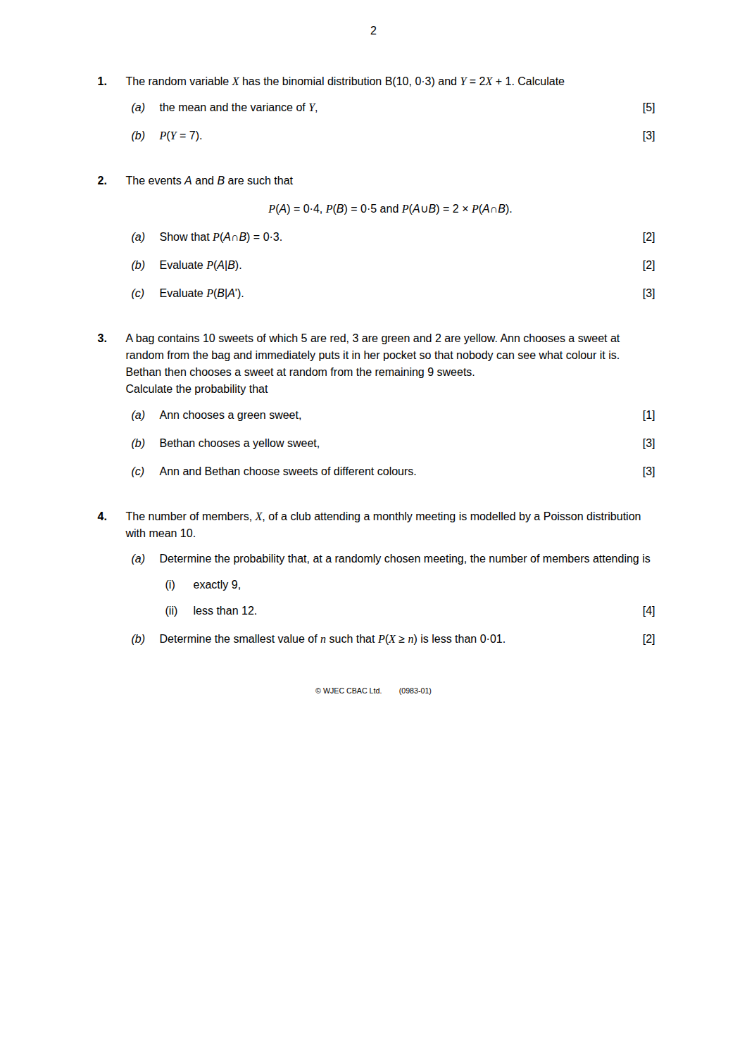2
The random variable X has the binomial distribution B(10, 0·3) and Y = 2X + 1. Calculate
the mean and the variance of Y,[5]
P(Y = 7).[3]
The events A and B are such that
P(A) = 0·4, P(B) = 0·5 and P(A∪B) = 2 × P(A∩B).
Show that P(A∩B) = 0·3.[2]
Evaluate P(A|B).[2]
Evaluate P(B|A').[3]
A bag contains 10 sweets of which 5 are red, 3 are green and 2 are yellow. Ann chooses a sweet at random from the bag and immediately puts it in her pocket so that nobody can see what colour it is. Bethan then chooses a sweet at random from the remaining 9 sweets.
Calculate the probability that
Ann chooses a green sweet,[1]
Bethan chooses a yellow sweet,[3]
Ann and Bethan choose sweets of different colours.[3]
The number of members, X, of a club attending a monthly meeting is modelled by a Poisson distribution with mean 10.
Determine the probability that, at a randomly chosen meeting, the number of members attending is
exactly 9,
less than 12.[4]
Determine the smallest value of n such that P(X ≥ n) is less than 0·01.[2]
© WJEC CBAC Ltd. (0983-01)